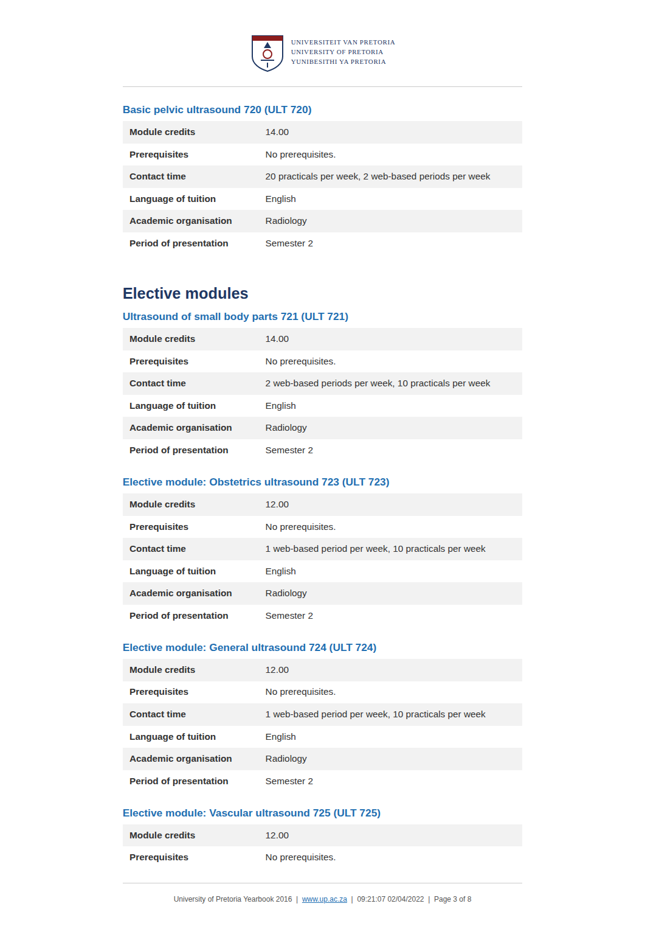Universiteit van Pretoria
University of Pretoria
Yunibesithi ya Pretoria
Basic pelvic ultrasound 720 (ULT 720)
| Module credits | 14.00 |
| Prerequisites | No prerequisites. |
| Contact time | 20 practicals per week, 2 web-based periods per week |
| Language of tuition | English |
| Academic organisation | Radiology |
| Period of presentation | Semester 2 |
Elective modules
Ultrasound of small body parts 721 (ULT 721)
| Module credits | 14.00 |
| Prerequisites | No prerequisites. |
| Contact time | 2 web-based periods per week, 10 practicals per week |
| Language of tuition | English |
| Academic organisation | Radiology |
| Period of presentation | Semester 2 |
Elective module: Obstetrics ultrasound 723 (ULT 723)
| Module credits | 12.00 |
| Prerequisites | No prerequisites. |
| Contact time | 1 web-based period per week, 10 practicals per week |
| Language of tuition | English |
| Academic organisation | Radiology |
| Period of presentation | Semester 2 |
Elective module: General ultrasound 724 (ULT 724)
| Module credits | 12.00 |
| Prerequisites | No prerequisites. |
| Contact time | 1 web-based period per week, 10 practicals per week |
| Language of tuition | English |
| Academic organisation | Radiology |
| Period of presentation | Semester 2 |
Elective module: Vascular ultrasound 725 (ULT 725)
| Module credits | 12.00 |
| Prerequisites | No prerequisites. |
University of Pretoria Yearbook 2016 | www.up.ac.za | 09:21:07 02/04/2022 | Page 3 of 8